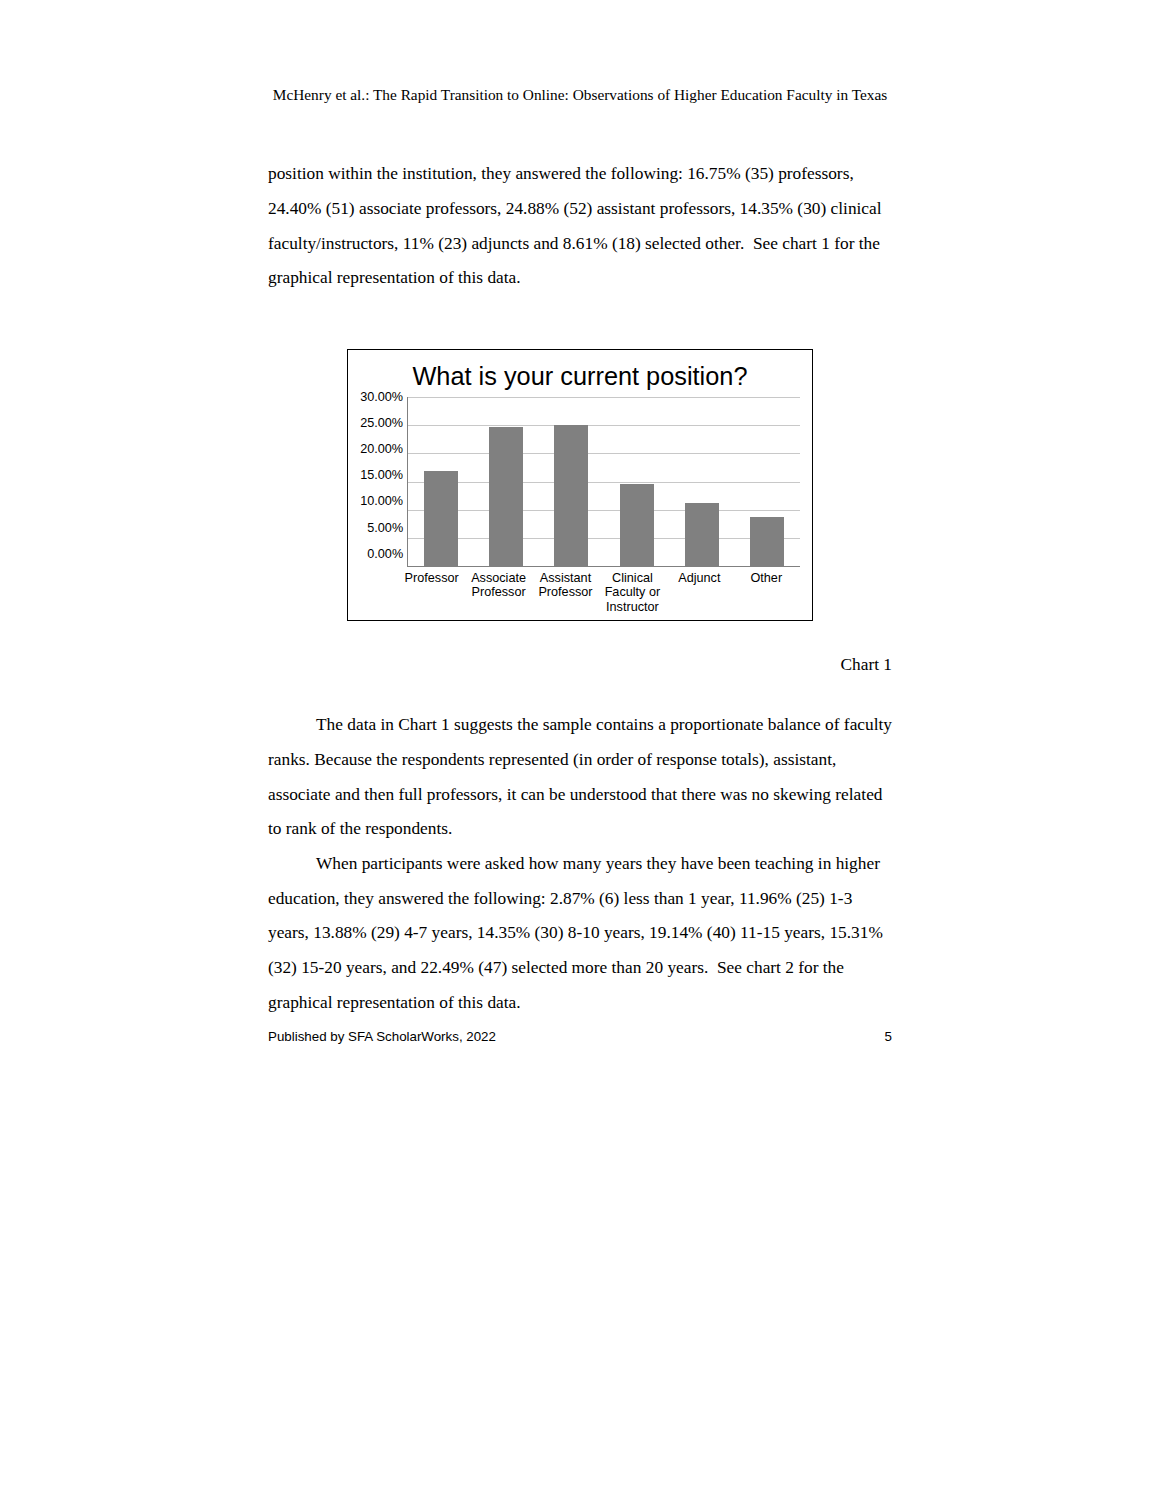McHenry et al.: The Rapid Transition to Online: Observations of Higher Education Faculty in Texas
position within the institution, they answered the following: 16.75% (35) professors, 24.40% (51) associate professors, 24.88% (52) assistant professors, 14.35% (30) clinical faculty/instructors, 11% (23) adjuncts and 8.61% (18) selected other. See chart 1 for the graphical representation of this data.
What is your current position?
30.00% 25.00% 20.00% 15.00% 10.00% 5.00% 0.00%
Professor
Associate Professor
Assistant Professor
Clinical Faculty or Instructor
Adjunct
Other
Chart 1
The data in Chart 1 suggests the sample contains a proportionate balance of faculty ranks. Because the respondents represented (in order of response totals), assistant, associate and then full professors, it can be understood that there was no skewing related to rank of the respondents.
When participants were asked how many years they have been teaching in higher education, they answered the following: 2.87% (6) less than 1 year, 11.96% (25) 1-3 years, 13.88% (29) 4-7 years, 14.35% (30) 8-10 years, 19.14% (40) 11-15 years, 15.31% (32) 15-20 years, and 22.49% (47) selected more than 20 years. See chart 2 for the graphical representation of this data.
Published by SFA ScholarWorks, 2022
5